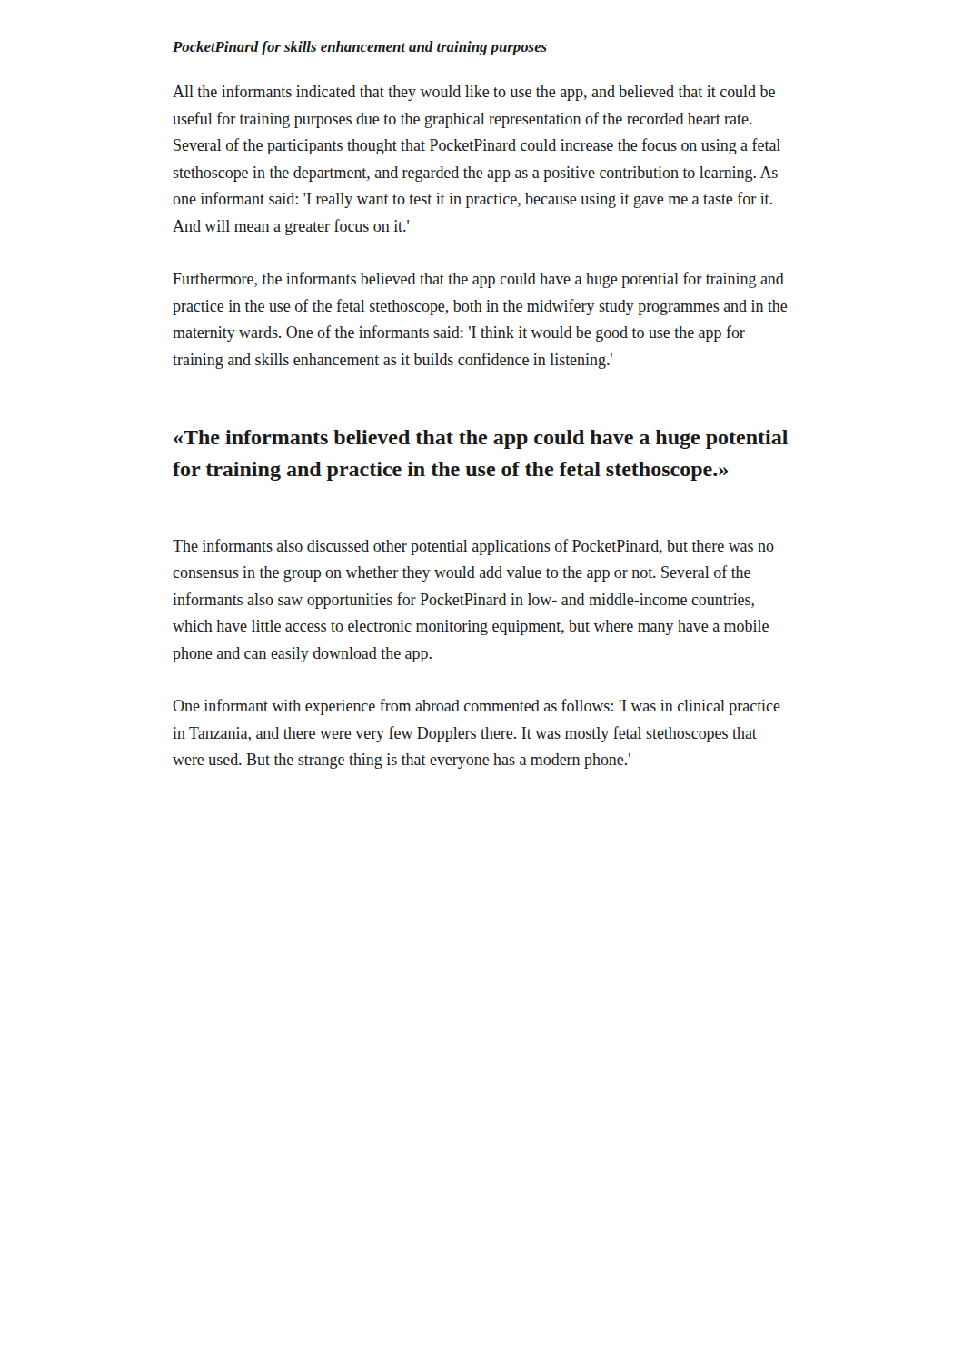PocketPinard for skills enhancement and training purposes
All the informants indicated that they would like to use the app, and believed that it could be useful for training purposes due to the graphical representation of the recorded heart rate. Several of the participants thought that PocketPinard could increase the focus on using a fetal stethoscope in the department, and regarded the app as a positive contribution to learning. As one informant said: 'I really want to test it in practice, because using it gave me a taste for it. And will mean a greater focus on it.'
Furthermore, the informants believed that the app could have a huge potential for training and practice in the use of the fetal stethoscope, both in the midwifery study programmes and in the maternity wards. One of the informants said: 'I think it would be good to use the app for training and skills enhancement as it builds confidence in listening.'
«The informants believed that the app could have a huge potential for training and practice in the use of the fetal stethoscope.»
The informants also discussed other potential applications of PocketPinard, but there was no consensus in the group on whether they would add value to the app or not. Several of the informants also saw opportunities for PocketPinard in low- and middle-income countries, which have little access to electronic monitoring equipment, but where many have a mobile phone and can easily download the app.
One informant with experience from abroad commented as follows: 'I was in clinical practice in Tanzania, and there were very few Dopplers there. It was mostly fetal stethoscopes that were used. But the strange thing is that everyone has a modern phone.'